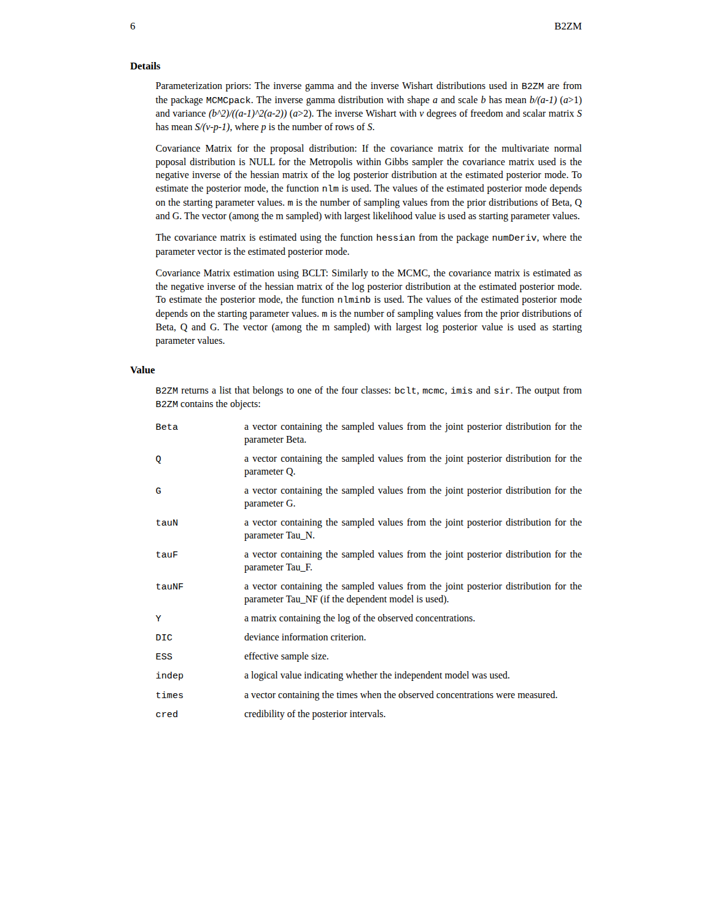6 B2ZM
Details
Parameterization priors: The inverse gamma and the inverse Wishart distributions used in B2ZM are from the package MCMCpack. The inverse gamma distribution with shape a and scale b has mean b/(a-1) (a>1) and variance (b^2)/((a-1)^2(a-2)) (a>2). The inverse Wishart with v degrees of freedom and scalar matrix S has mean S/(v-p-1), where p is the number of rows of S.
Covariance Matrix for the proposal distribution: If the covariance matrix for the multivariate normal poposal distribution is NULL for the Metropolis within Gibbs sampler the covariance matrix used is the negative inverse of the hessian matrix of the log posterior distribution at the estimated posterior mode. To estimate the posterior mode, the function nlm is used. The values of the estimated posterior mode depends on the starting parameter values. m is the number of sampling values from the prior distributions of Beta, Q and G. The vector (among the m sampled) with largest likelihood value is used as starting parameter values.
The covariance matrix is estimated using the function hessian from the package numDeriv, where the parameter vector is the estimated posterior mode.
Covariance Matrix estimation using BCLT: Similarly to the MCMC, the covariance matrix is estimated as the negative inverse of the hessian matrix of the log posterior distribution at the estimated posterior mode. To estimate the posterior mode, the function nlminb is used. The values of the estimated posterior mode depends on the starting parameter values. m is the number of sampling values from the prior distributions of Beta, Q and G. The vector (among the m sampled) with largest log posterior value is used as starting parameter values.
Value
B2ZM returns a list that belongs to one of the four classes: bclt, mcmc, imis and sir. The output from B2ZM contains the objects:
Beta
a vector containing the sampled values from the joint posterior distribution for the parameter Beta.
Q
a vector containing the sampled values from the joint posterior distribution for the parameter Q.
G
a vector containing the sampled values from the joint posterior distribution for the parameter G.
tauN
a vector containing the sampled values from the joint posterior distribution for the parameter Tau_N.
tauF
a vector containing the sampled values from the joint posterior distribution for the parameter Tau_F.
tauNF
a vector containing the sampled values from the joint posterior distribution for the parameter Tau_NF (if the dependent model is used).
Y
a matrix containing the log of the observed concentrations.
DIC
deviance information criterion.
ESS
effective sample size.
indep
a logical value indicating whether the independent model was used.
times
a vector containing the times when the observed concentrations were measured.
cred
credibility of the posterior intervals.